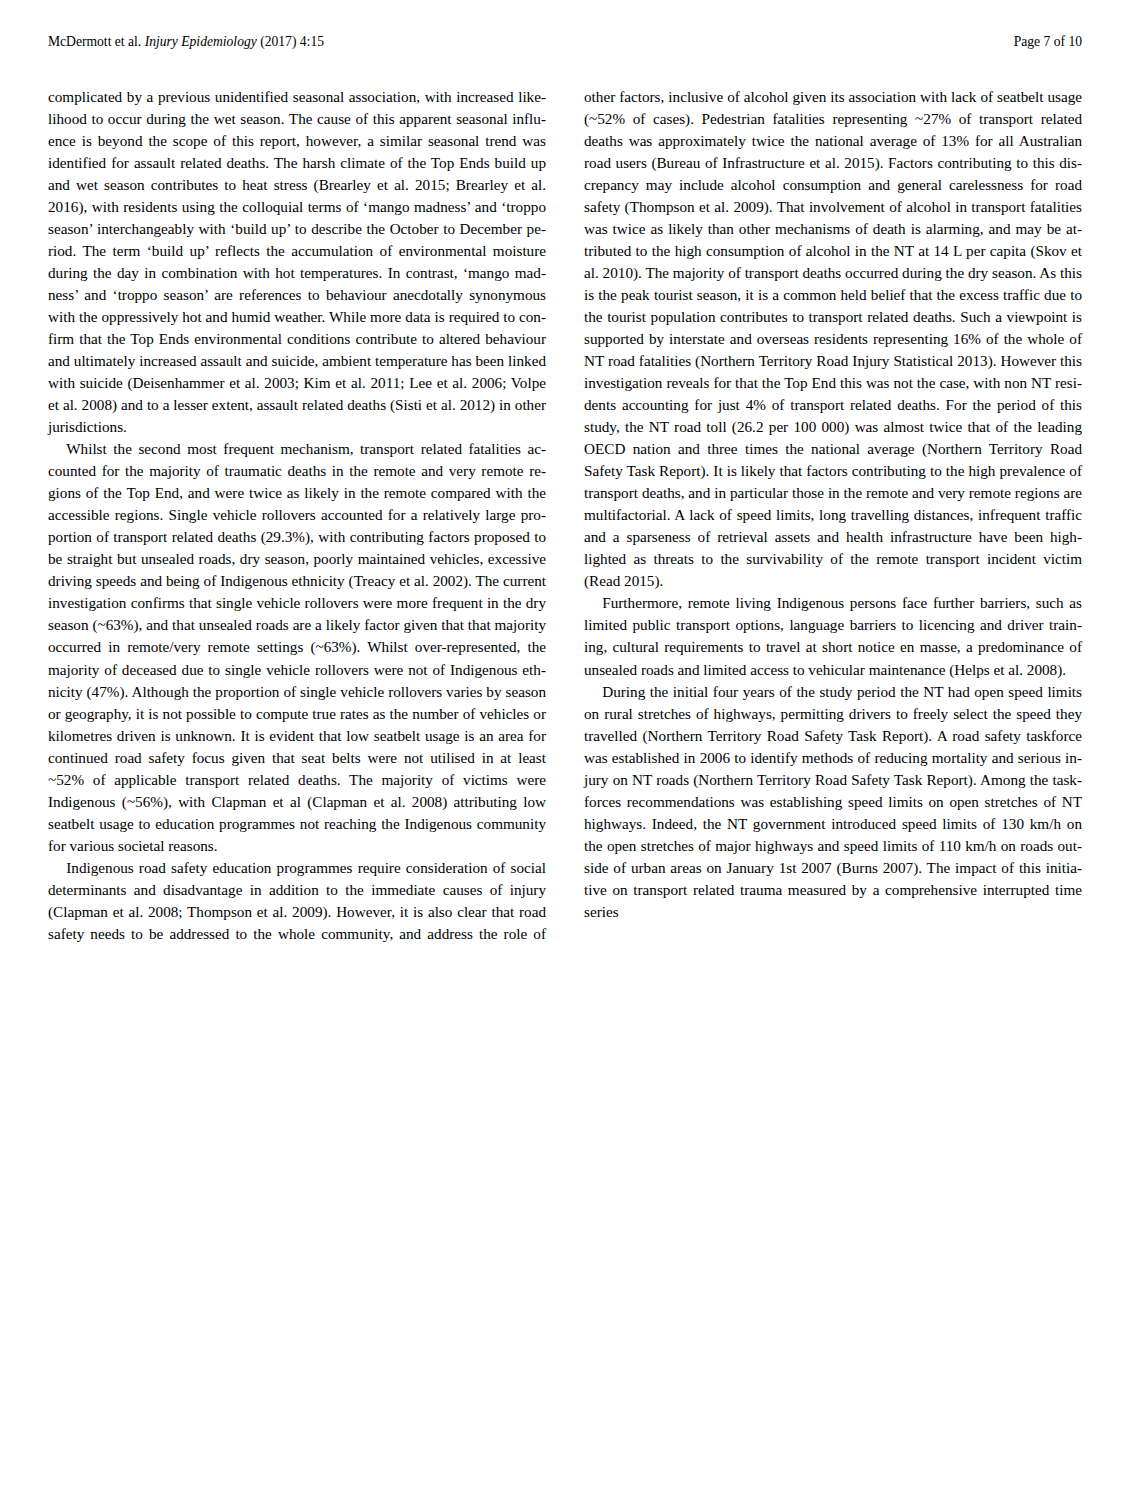McDermott et al. Injury Epidemiology (2017) 4:15 Page 7 of 10
complicated by a previous unidentified seasonal association, with increased likelihood to occur during the wet season. The cause of this apparent seasonal influence is beyond the scope of this report, however, a similar seasonal trend was identified for assault related deaths. The harsh climate of the Top Ends build up and wet season contributes to heat stress (Brearley et al. 2015; Brearley et al. 2016), with residents using the colloquial terms of ‘mango madness’ and ‘troppo season’ interchangeably with ‘build up’ to describe the October to December period. The term ‘build up’ reflects the accumulation of environmental moisture during the day in combination with hot temperatures. In contrast, ‘mango madness’ and ‘troppo season’ are references to behaviour anecdotally synonymous with the oppressively hot and humid weather. While more data is required to confirm that the Top Ends environmental conditions contribute to altered behaviour and ultimately increased assault and suicide, ambient temperature has been linked with suicide (Deisenhammer et al. 2003; Kim et al. 2011; Lee et al. 2006; Volpe et al. 2008) and to a lesser extent, assault related deaths (Sisti et al. 2012) in other jurisdictions.
Whilst the second most frequent mechanism, transport related fatalities accounted for the majority of traumatic deaths in the remote and very remote regions of the Top End, and were twice as likely in the remote compared with the accessible regions. Single vehicle rollovers accounted for a relatively large proportion of transport related deaths (29.3%), with contributing factors proposed to be straight but unsealed roads, dry season, poorly maintained vehicles, excessive driving speeds and being of Indigenous ethnicity (Treacy et al. 2002). The current investigation confirms that single vehicle rollovers were more frequent in the dry season (~63%), and that unsealed roads are a likely factor given that that majority occurred in remote/very remote settings (~63%). Whilst over-represented, the majority of deceased due to single vehicle rollovers were not of Indigenous ethnicity (47%). Although the proportion of single vehicle rollovers varies by season or geography, it is not possible to compute true rates as the number of vehicles or kilometres driven is unknown. It is evident that low seatbelt usage is an area for continued road safety focus given that seat belts were not utilised in at least ~52% of applicable transport related deaths. The majority of victims were Indigenous (~56%), with Clapman et al (Clapman et al. 2008) attributing low seatbelt usage to education programmes not reaching the Indigenous community for various societal reasons.
Indigenous road safety education programmes require consideration of social determinants and disadvantage in addition to the immediate causes of injury (Clapman et al. 2008; Thompson et al. 2009). However, it is also clear that road safety needs to be addressed to the whole community, and address the role of other factors, inclusive of alcohol given its association with lack of seatbelt usage (~52% of cases). Pedestrian fatalities representing ~27% of transport related deaths was approximately twice the national average of 13% for all Australian road users (Bureau of Infrastructure et al. 2015). Factors contributing to this discrepancy may include alcohol consumption and general carelessness for road safety (Thompson et al. 2009). That involvement of alcohol in transport fatalities was twice as likely than other mechanisms of death is alarming, and may be attributed to the high consumption of alcohol in the NT at 14 L per capita (Skov et al. 2010). The majority of transport deaths occurred during the dry season. As this is the peak tourist season, it is a common held belief that the excess traffic due to the tourist population contributes to transport related deaths. Such a viewpoint is supported by interstate and overseas residents representing 16% of the whole of NT road fatalities (Northern Territory Road Injury Statistical 2013). However this investigation reveals for that the Top End this was not the case, with non NT residents accounting for just 4% of transport related deaths. For the period of this study, the NT road toll (26.2 per 100 000) was almost twice that of the leading OECD nation and three times the national average (Northern Territory Road Safety Task Report). It is likely that factors contributing to the high prevalence of transport deaths, and in particular those in the remote and very remote regions are multifactorial. A lack of speed limits, long travelling distances, infrequent traffic and a sparseness of retrieval assets and health infrastructure have been highlighted as threats to the survivability of the remote transport incident victim (Read 2015).
Furthermore, remote living Indigenous persons face further barriers, such as limited public transport options, language barriers to licencing and driver training, cultural requirements to travel at short notice en masse, a predominance of unsealed roads and limited access to vehicular maintenance (Helps et al. 2008).
During the initial four years of the study period the NT had open speed limits on rural stretches of highways, permitting drivers to freely select the speed they travelled (Northern Territory Road Safety Task Report). A road safety taskforce was established in 2006 to identify methods of reducing mortality and serious injury on NT roads (Northern Territory Road Safety Task Report). Among the taskforces recommendations was establishing speed limits on open stretches of NT highways. Indeed, the NT government introduced speed limits of 130 km/h on the open stretches of major highways and speed limits of 110 km/h on roads outside of urban areas on January 1st 2007 (Burns 2007). The impact of this initiative on transport related trauma measured by a comprehensive interrupted time series